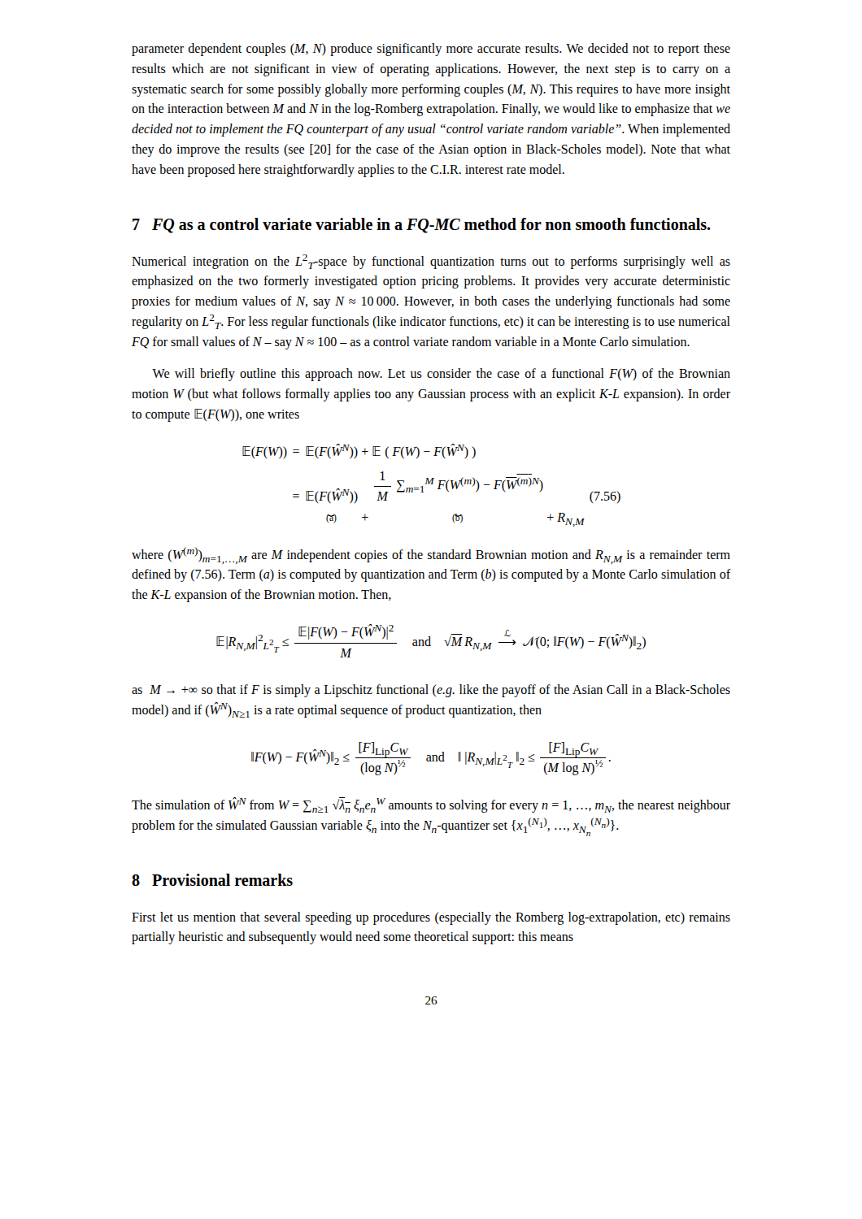parameter dependent couples (M, N) produce significantly more accurate results. We decided not to report these results which are not significant in view of operating applications. However, the next step is to carry on a systematic search for some possibly globally more performing couples (M, N). This requires to have more insight on the interaction between M and N in the log-Romberg extrapolation. Finally, we would like to emphasize that we decided not to implement the FQ counterpart of any usual “control variate random variable”. When implemented they do improve the results (see [20] for the case of the Asian option in Black-Scholes model). Note that what have been proposed here straightforwardly applies to the C.I.R. interest rate model.
7 FQ as a control variate variable in a FQ-MC method for non smooth functionals.
Numerical integration on the L2T-space by functional quantization turns out to performs surprisingly well as emphasized on the two formerly investigated option pricing problems. It provides very accurate deterministic proxies for medium values of N, say N ≈ 10 000. However, in both cases the underlying functionals had some regularity on L2T. For less regular functionals (like indicator functions, etc) it can be interesting is to use numerical FQ for small values of N – say N ≈ 100 – as a control variate random variable in a Monte Carlo simulation.
We will briefly outline this approach now. Let us consider the case of a functional F(W) of the Brownian motion W (but what follows formally applies too any Gaussian process with an explicit K-L expansion). In order to compute 𝔼(F(W)), one writes
| 𝔼( F ( W )) | = | 𝔼( F ( Ŵ N )) + 𝔼 ( F ( W ) − F ( Ŵ N ) ) | |
| | = | 𝔼( F ( Ŵ N )) ⏟ (a) + 1 M ∑ m =1 M F ( W ( m ) ) − F ( W ( m ) N ) ⏟ (b) + R N , M | (7.56) |
where (W(m))m=1,…,M are M independent copies of the standard Brownian motion and RN,M is a remainder term defined by (7.56). Term (a) is computed by quantization and Term (b) is computed by a Monte Carlo simulation of the K-L expansion of the Brownian motion. Then,
𝔼|RN,M|2L2T ≤ 𝔼|F(W) − F(ŴN)|2 M and √M RN,M ℒ⟶ 𝒩(0; ‖F(W) − F(ŴN)‖2)
as M → +∞ so that if F is simply a Lipschitz functional (e.g. like the payoff of the Asian Call in a Black-Scholes model) and if (ŴN)N≥1 is a rate optimal sequence of product quantization, then
‖F(W) − F(ŴN)‖2 ≤ [F]LipCW(log N)½ and ‖ |RN,M|L2T ‖2 ≤ [F]LipCW(M log N)½.
The simulation of ŴN from W = ∑n≥1 √λn ξnenW amounts to solving for every n = 1, …, mN, the nearest neighbour problem for the simulated Gaussian variable ξn into the Nn-quantizer set {x1(N1), …, xNn(Nn)}.
8 Provisional remarks
First let us mention that several speeding up procedures (especially the Romberg log-extrapolation, etc) remains partially heuristic and subsequently would need some theoretical support: this means
26